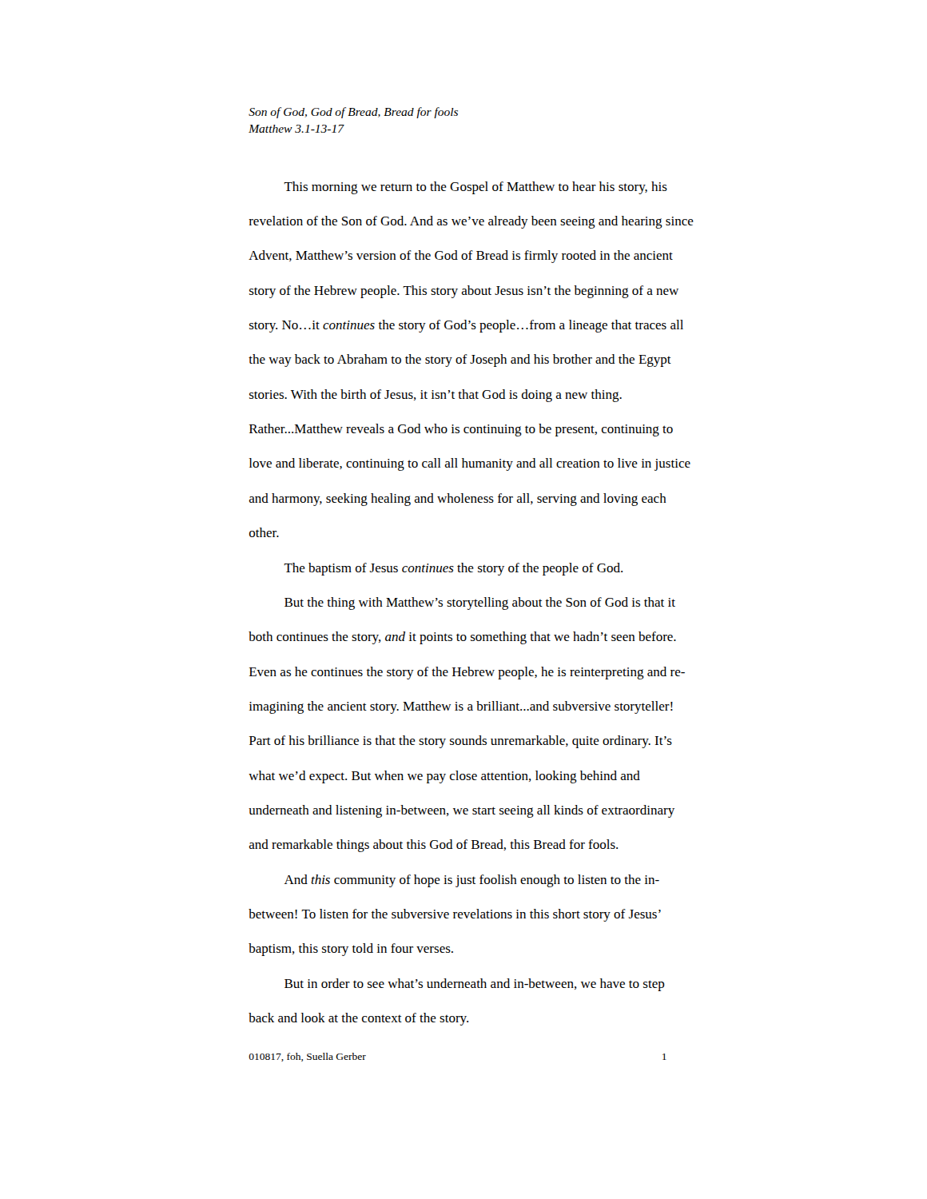Son of God, God of Bread, Bread for fools
Matthew 3.1-13-17
This morning we return to the Gospel of Matthew to hear his story, his revelation of the Son of God. And as we’ve already been seeing and hearing since Advent, Matthew’s version of the God of Bread is firmly rooted in the ancient story of the Hebrew people. This story about Jesus isn’t the beginning of a new story. No…it continues the story of God’s people…from a lineage that traces all the way back to Abraham to the story of Joseph and his brother and the Egypt stories. With the birth of Jesus, it isn’t that God is doing a new thing. Rather...Matthew reveals a God who is continuing to be present, continuing to love and liberate, continuing to call all humanity and all creation to live in justice and harmony, seeking healing and wholeness for all, serving and loving each other.
The baptism of Jesus continues the story of the people of God.
But the thing with Matthew’s storytelling about the Son of God is that it both continues the story, and it points to something that we hadn’t seen before. Even as he continues the story of the Hebrew people, he is reinterpreting and re-imagining the ancient story. Matthew is a brilliant...and subversive storyteller! Part of his brilliance is that the story sounds unremarkable, quite ordinary. It’s what we’d expect. But when we pay close attention, looking behind and underneath and listening in-between, we start seeing all kinds of extraordinary and remarkable things about this God of Bread, this Bread for fools.
And this community of hope is just foolish enough to listen to the in-between! To listen for the subversive revelations in this short story of Jesus’ baptism, this story told in four verses.
But in order to see what’s underneath and in-between, we have to step back and look at the context of the story.
010817, foh, Suella Gerber 1